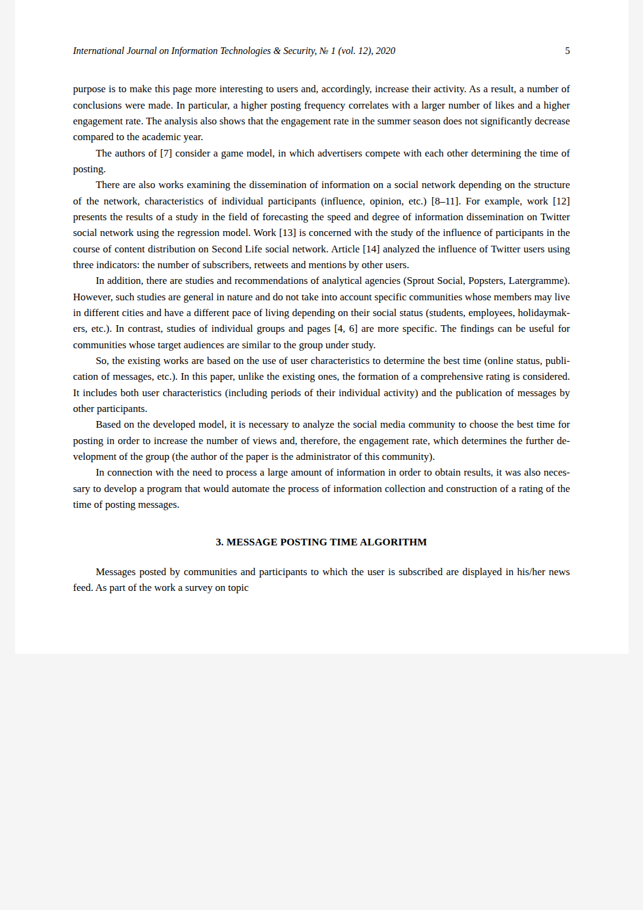International Journal on Information Technologies & Security, № 1 (vol. 12), 2020
5
purpose is to make this page more interesting to users and, accordingly, increase their activity. As a result, a number of conclusions were made. In particular, a higher posting frequency correlates with a larger number of likes and a higher engagement rate. The analysis also shows that the engagement rate in the summer season does not significantly decrease compared to the academic year.
The authors of [7] consider a game model, in which advertisers compete with each other determining the time of posting.
There are also works examining the dissemination of information on a social network depending on the structure of the network, characteristics of individual participants (influence, opinion, etc.) [8–11]. For example, work [12] presents the results of a study in the field of forecasting the speed and degree of information dissemination on Twitter social network using the regression model. Work [13] is concerned with the study of the influence of participants in the course of content distribution on Second Life social network. Article [14] analyzed the influence of Twitter users using three indicators: the number of subscribers, retweets and mentions by other users.
In addition, there are studies and recommendations of analytical agencies (Sprout Social, Popsters, Latergramme). However, such studies are general in nature and do not take into account specific communities whose members may live in different cities and have a different pace of living depending on their social status (students, employees, holidaymakers, etc.). In contrast, studies of individual groups and pages [4, 6] are more specific. The findings can be useful for communities whose target audiences are similar to the group under study.
So, the existing works are based on the use of user characteristics to determine the best time (online status, publication of messages, etc.). In this paper, unlike the existing ones, the formation of a comprehensive rating is considered. It includes both user characteristics (including periods of their individual activity) and the publication of messages by other participants.
Based on the developed model, it is necessary to analyze the social media community to choose the best time for posting in order to increase the number of views and, therefore, the engagement rate, which determines the further development of the group (the author of the paper is the administrator of this community).
In connection with the need to process a large amount of information in order to obtain results, it was also necessary to develop a program that would automate the process of information collection and construction of a rating of the time of posting messages.
3. Message Posting Time Algorithm
Messages posted by communities and participants to which the user is subscribed are displayed in his/her news feed. As part of the work a survey on topic